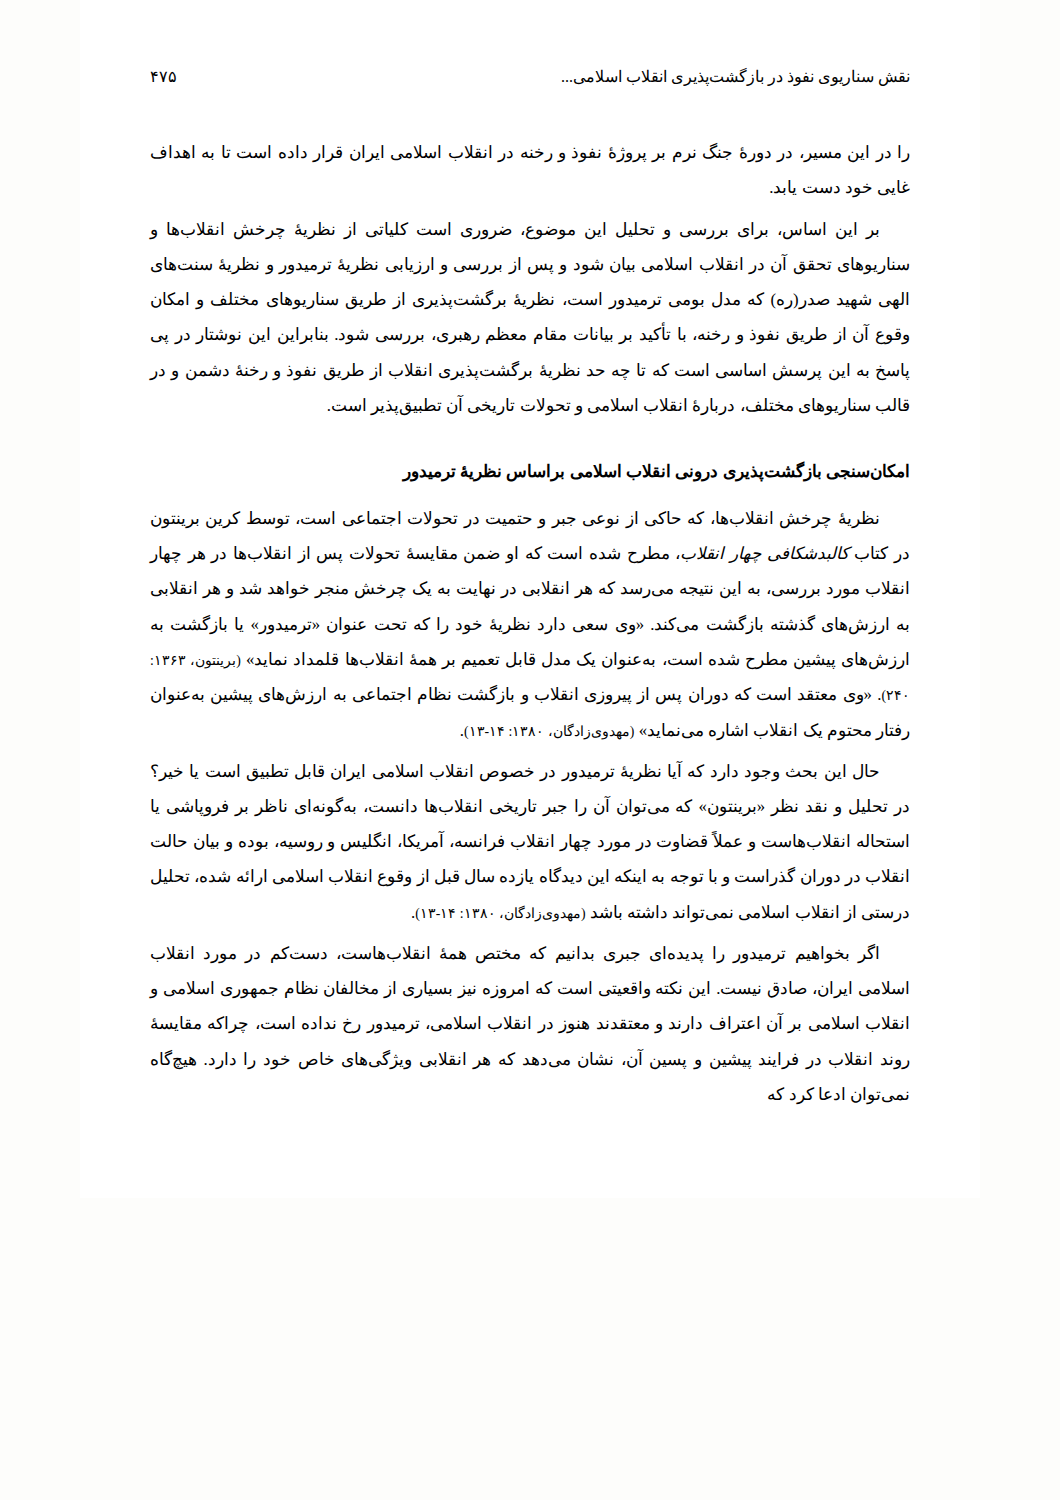نقش سناریوی نفوذ در بازگشت‌پذیری انقلاب اسلامی... ۴۷۵
را در این مسیر، در دورهٔ جنگ نرم بر پروژهٔ نفوذ و رخنه در انقلاب اسلامی ایران قرار داده است تا به اهداف غایی خود دست یابد.
بر این اساس، برای بررسی و تحلیل این موضوع، ضروری است کلیاتی از نظریهٔ چرخش انقلاب‌ها و سناریوهای تحقق آن در انقلاب اسلامی بیان شود و پس از بررسی و ارزیابی نظریهٔ ترمیدور و نظریهٔ سنت‌های الهی شهید صدر(ره) که مدل بومی ترمیدور است، نظریهٔ برگشت‌پذیری از طریق سناریوهای مختلف و امکان وقوع آن از طریق نفوذ و رخنه، با تأکید بر بیانات مقام معظم رهبری، بررسی شود. بنابراین این نوشتار در پی پاسخ به این پرسش اساسی است که تا چه حد نظریهٔ برگشت‌پذیری انقلاب از طریق نفوذ و رخنهٔ دشمن و در قالب سناریوهای مختلف، دربارهٔ انقلاب اسلامی و تحولات تاریخی آن تطبیق‌پذیر است.
امکان‌سنجی بازگشت‌پذیری درونی انقلاب اسلامی براساس نظریهٔ ترمیدور
نظریهٔ چرخش انقلاب‌ها، که حاکی از نوعی جبر و حتمیت در تحولات اجتماعی است، توسط کرین برینتون در کتاب کالبدشکافی چهار انقلاب، مطرح شده است که او ضمن مقایسهٔ تحولات پس از انقلاب‌ها در هر چهار انقلاب مورد بررسی، به این نتیجه می‌رسد که هر انقلابی در نهایت به یک چرخش منجر خواهد شد و هر انقلابی به ارزش‌های گذشته بازگشت می‌کند. «وی سعی دارد نظریهٔ خود را که تحت عنوان «ترمیدور» یا بازگشت به ارزش‌های پیشین مطرح شده است، به‌عنوان یک مدل قابل تعمیم بر همهٔ انقلاب‌ها قلمداد نماید» (برینتون، ۱۳۶۳: ۲۴۰). «وی معتقد است که دوران پس از پیروزی انقلاب و بازگشت نظام اجتماعی به ارزش‌های پیشین به‌عنوان رفتار محتوم یک انقلاب اشاره می‌نماید» (مهدوی‌زادگان، ۱۳۸۰: ۱۴-۱۳).
حال این بحث وجود دارد که آیا نظریهٔ ترمیدور در خصوص انقلاب اسلامی ایران قابل تطبیق است یا خیر؟ در تحلیل و نقد نظر «برینتون» که می‌توان آن را جبر تاریخی انقلاب‌ها دانست، به‌گونه‌ای ناظر بر فروپاشی یا استحاله انقلاب‌هاست و عملاً قضاوت در مورد چهار انقلاب فرانسه، آمریکا، انگلیس و روسیه، بوده و بیان حالت انقلاب در دوران گذراست و با توجه به اینکه این دیدگاه یازده سال قبل از وقوع انقلاب اسلامی ارائه شده، تحلیل درستی از انقلاب اسلامی نمی‌تواند داشته باشد (مهدوی‌زادگان، ۱۳۸۰: ۱۴-۱۳).
اگر بخواهیم ترمیدور را پدیده‌ای جبری بدانیم که مختص همهٔ انقلاب‌هاست، دست‌کم در مورد انقلاب اسلامی ایران، صادق نیست. این نکته واقعیتی است که امروزه نیز بسیاری از مخالفان نظام جمهوری اسلامی و انقلاب اسلامی بر آن اعتراف دارند و معتقدند هنوز در انقلاب اسلامی، ترمیدور رخ نداده است، چراکه مقایسهٔ روند انقلاب در فرایند پیشین و پسین آن، نشان می‌دهد که هر انقلابی ویژگی‌های خاص خود را دارد. هیچ‌گاه نمی‌توان ادعا کرد که